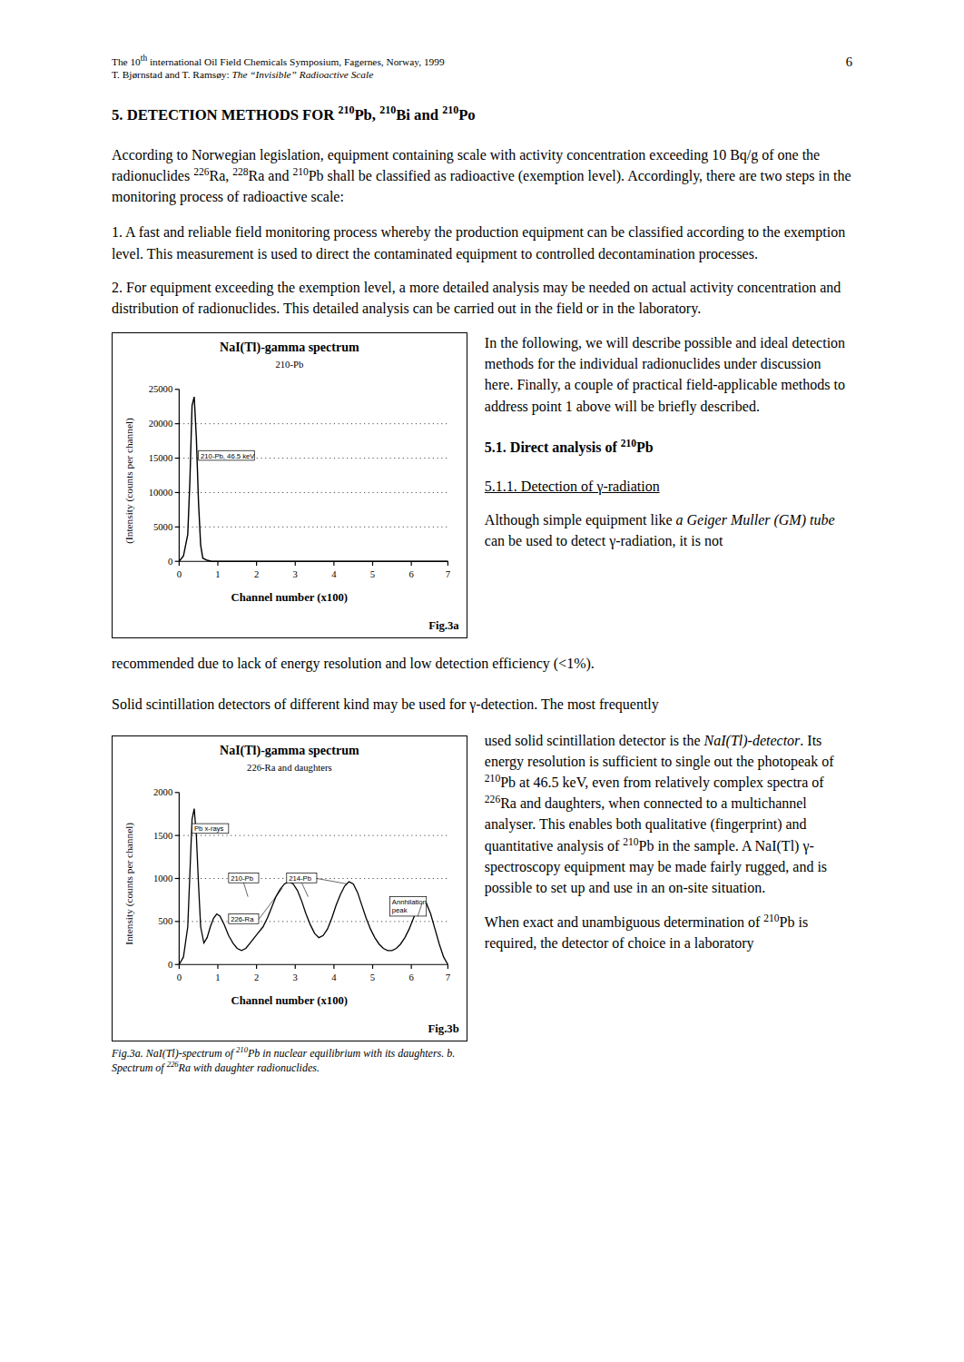The 10th international Oil Field Chemicals Symposium, Fagernes, Norway, 1999
T. Bjørnstad and T. Ramsøy: The “Invisible” Radioactive Scale
6
5. DETECTION METHODS FOR 210Pb, 210Bi and 210Po
According to Norwegian legislation, equipment containing scale with activity concentration exceeding 10 Bq/g of one the radionuclides 226Ra, 228Ra and 210Pb shall be classified as radioactive (exemption level). Accordingly, there are two steps in the monitoring process of radioactive scale:
1. A fast and reliable field monitoring process whereby the production equipment can be classified according to the exemption level. This measurement is used to direct the contaminated equipment to controlled decontamination processes.
2. For equipment exceeding the exemption level, a more detailed analysis may be needed on actual activity concentration and distribution of radionuclides. This detailed analysis can be carried out in the field or in the laboratory.
NaI(Tl)-gamma spectrum
210-Pb
(Intensity (counts per channel)
0 5000 10000 15000 20000 25000 0 1 2 3 4 5 6 7 210-Pb, 46.5 keV
Channel number (x100)
Fig.3a
In the following, we will describe possible and ideal detection methods for the individual radionuclides under discussion here. Finally, a couple of practical field-applicable methods to address point 1 above will be briefly described.
5.1. Direct analysis of 210Pb
5.1.1. Detection of γ-radiation
Although simple equipment like a Geiger Muller (GM) tube can be used to detect γ-radiation, it is not
recommended due to lack of energy resolution and low detection efficiency (<1%).
Solid scintillation detectors of different kind may be used for γ-detection. The most frequently
NaI(Tl)-gamma spectrum
226-Ra and daughters
Intensity (counts per channel)
0 500 1000 1500 2000 0 1 2 3 4 5 6 7 Pb x-rays 210-Pb 226-Ra 214-Pb Annhilation peak
Channel number (x100)
Fig.3b
Fig.3a. NaI(Tl)-spectrum of 210Pb in nuclear equilibrium with its daughters. b. Spectrum of 226Ra with daughter radionuclides.
used solid scintillation detector is the NaI(Tl)-detector. Its energy resolution is sufficient to single out the photopeak of 210Pb at 46.5 keV, even from relatively complex spectra of 226Ra and daughters, when connected to a multichannel analyser. This enables both qualitative (fingerprint) and quantitative analysis of 210Pb in the sample. A NaI(Tl) γ-spectroscopy equipment may be made fairly rugged, and is possible to set up and use in an on-site situation.
When exact and unambiguous determination of 210Pb is required, the detector of choice in a laboratory